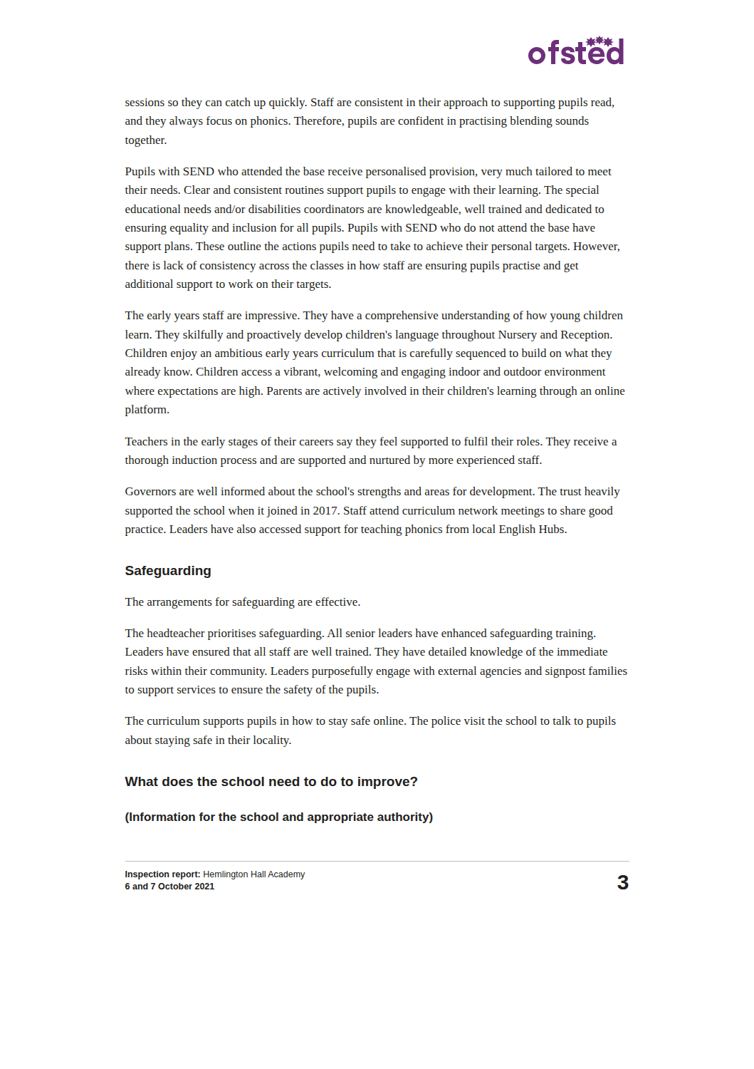sessions so they can catch up quickly. Staff are consistent in their approach to supporting pupils read, and they always focus on phonics. Therefore, pupils are confident in practising blending sounds together.
Pupils with SEND who attended the base receive personalised provision, very much tailored to meet their needs. Clear and consistent routines support pupils to engage with their learning. The special educational needs and/or disabilities coordinators are knowledgeable, well trained and dedicated to ensuring equality and inclusion for all pupils. Pupils with SEND who do not attend the base have support plans. These outline the actions pupils need to take to achieve their personal targets. However, there is lack of consistency across the classes in how staff are ensuring pupils practise and get additional support to work on their targets.
The early years staff are impressive. They have a comprehensive understanding of how young children learn. They skilfully and proactively develop children's language throughout Nursery and Reception. Children enjoy an ambitious early years curriculum that is carefully sequenced to build on what they already know. Children access a vibrant, welcoming and engaging indoor and outdoor environment where expectations are high. Parents are actively involved in their children's learning through an online platform.
Teachers in the early stages of their careers say they feel supported to fulfil their roles. They receive a thorough induction process and are supported and nurtured by more experienced staff.
Governors are well informed about the school's strengths and areas for development. The trust heavily supported the school when it joined in 2017. Staff attend curriculum network meetings to share good practice. Leaders have also accessed support for teaching phonics from local English Hubs.
Safeguarding
The arrangements for safeguarding are effective.
The headteacher prioritises safeguarding. All senior leaders have enhanced safeguarding training. Leaders have ensured that all staff are well trained. They have detailed knowledge of the immediate risks within their community. Leaders purposefully engage with external agencies and signpost families to support services to ensure the safety of the pupils.
The curriculum supports pupils in how to stay safe online. The police visit the school to talk to pupils about staying safe in their locality.
What does the school need to do to improve?
(Information for the school and appropriate authority)
Inspection report: Hemlington Hall Academy
6 and 7 October 2021
3